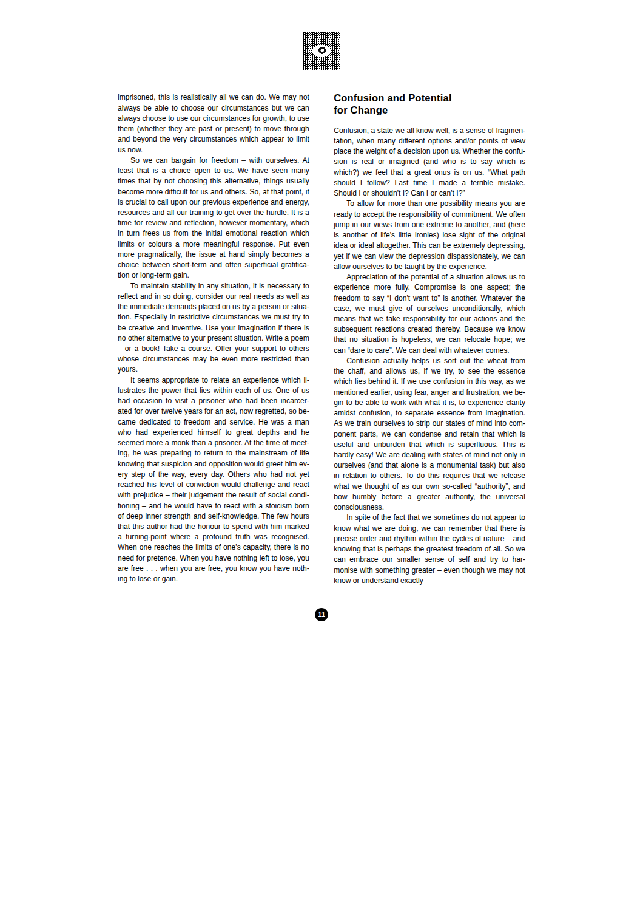imprisoned, this is realistically all we can do. We may not always be able to choose our circumstances but we can always choose to use our circumstances for growth, to use them (whether they are past or present) to move through and beyond the very circumstances which appear to limit us now.
So we can bargain for freedom – with ourselves. At least that is a choice open to us. We have seen many times that by not choosing this alternative, things usually become more difficult for us and others. So, at that point, it is crucial to call upon our previous experience and energy, resources and all our training to get over the hurdle. It is a time for review and reflection, however momentary, which in turn frees us from the initial emotional reaction which limits or colours a more meaningful response. Put even more pragmatically, the issue at hand simply becomes a choice between short-term and often superficial gratification or long-term gain.
To maintain stability in any situation, it is necessary to reflect and in so doing, consider our real needs as well as the immediate demands placed on us by a person or situation. Especially in restrictive circumstances we must try to be creative and inventive. Use your imagination if there is no other alternative to your present situation. Write a poem – or a book! Take a course. Offer your support to others whose circumstances may be even more restricted than yours.
It seems appropriate to relate an experience which illustrates the power that lies within each of us. One of us had occasion to visit a prisoner who had been incarcerated for over twelve years for an act, now regretted, so became dedicated to freedom and service. He was a man who had experienced himself to great depths and he seemed more a monk than a prisoner. At the time of meeting, he was preparing to return to the mainstream of life knowing that suspicion and opposition would greet him every step of the way, every day. Others who had not yet reached his level of conviction would challenge and react with prejudice – their judgement the result of social conditioning – and he would have to react with a stoicism born of deep inner strength and self-knowledge. The few hours that this author had the honour to spend with him marked a turning-point where a profound truth was recognised. When one reaches the limits of one's capacity, there is no need for pretence. When you have nothing left to lose, you are free . . . when you are free, you know you have nothing to lose or gain.
Confusion and Potential
for Change
Confusion, a state we all know well, is a sense of fragmentation, when many different options and/or points of view place the weight of a decision upon us. Whether the confusion is real or imagined (and who is to say which is which?) we feel that a great onus is on us. “What path should I follow? Last time I made a terrible mistake. Should I or shouldn't I? Can I or can't I?”
To allow for more than one possibility means you are ready to accept the responsibility of commitment. We often jump in our views from one extreme to another, and (here is another of life's little ironies) lose sight of the original idea or ideal altogether. This can be extremely depressing, yet if we can view the depression dispassionately, we can allow ourselves to be taught by the experience.
Appreciation of the potential of a situation allows us to experience more fully. Compromise is one aspect; the freedom to say “I don't want to” is another. Whatever the case, we must give of ourselves unconditionally, which means that we take responsibility for our actions and the subsequent reactions created thereby. Because we know that no situation is hopeless, we can relocate hope; we can “dare to care”. We can deal with whatever comes.
Confusion actually helps us sort out the wheat from the chaff, and allows us, if we try, to see the essence which lies behind it. If we use confusion in this way, as we mentioned earlier, using fear, anger and frustration, we begin to be able to work with what it is, to experience clarity amidst confusion, to separate essence from imagination. As we train ourselves to strip our states of mind into component parts, we can condense and retain that which is useful and unburden that which is superfluous. This is hardly easy! We are dealing with states of mind not only in ourselves (and that alone is a monumental task) but also in relation to others. To do this requires that we release what we thought of as our own so-called “authority”, and bow humbly before a greater authority, the universal consciousness.
In spite of the fact that we sometimes do not appear to know what we are doing, we can remember that there is precise order and rhythm within the cycles of nature – and knowing that is perhaps the greatest freedom of all. So we can embrace our smaller sense of self and try to harmonise with something greater – even though we may not know or understand exactly
11